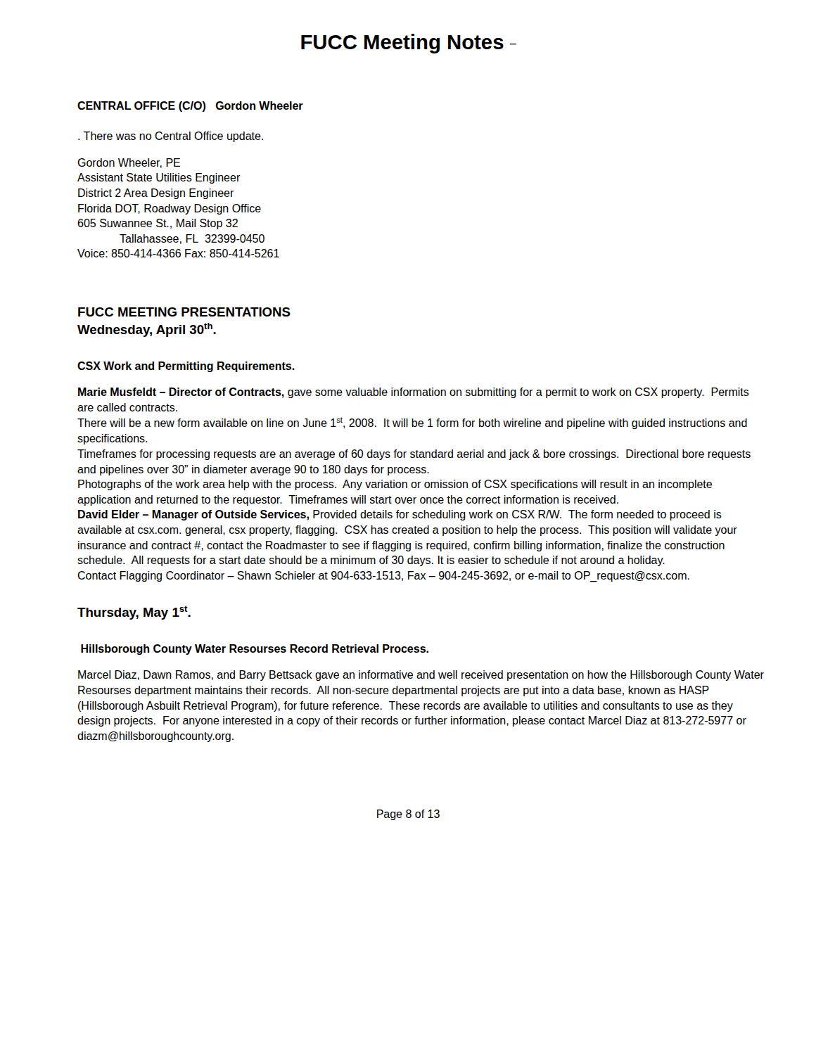FUCC Meeting Notes –
CENTRAL OFFICE (C/O) Gordon Wheeler
. There was no Central Office update.
Gordon Wheeler, PE
Assistant State Utilities Engineer
District 2 Area Design Engineer
Florida DOT, Roadway Design Office
605 Suwannee St., Mail Stop 32
Tallahassee, FL 32399-0450
Voice: 850-414-4366 Fax: 850-414-5261
FUCC MEETING PRESENTATIONS
Wednesday, April 30th.
CSX Work and Permitting Requirements.
Marie Musfeldt – Director of Contracts, gave some valuable information on submitting for a permit to work on CSX property. Permits are called contracts.
There will be a new form available on line on June 1st, 2008. It will be 1 form for both wireline and pipeline with guided instructions and specifications.
Timeframes for processing requests are an average of 60 days for standard aerial and jack & bore crossings. Directional bore requests and pipelines over 30” in diameter average 90 to 180 days for process.
Photographs of the work area help with the process. Any variation or omission of CSX specifications will result in an incomplete application and returned to the requestor. Timeframes will start over once the correct information is received.
David Elder – Manager of Outside Services, Provided details for scheduling work on CSX R/W. The form needed to proceed is available at csx.com. general, csx property, flagging. CSX has created a position to help the process. This position will validate your insurance and contract #, contact the Roadmaster to see if flagging is required, confirm billing information, finalize the construction schedule. All requests for a start date should be a minimum of 30 days. It is easier to schedule if not around a holiday.
Contact Flagging Coordinator – Shawn Schieler at 904-633-1513, Fax – 904-245-3692, or e-mail to OP_request@csx.com.
Thursday, May 1st.
Hillsborough County Water Resourses Record Retrieval Process.
Marcel Diaz, Dawn Ramos, and Barry Bettsack gave an informative and well received presentation on how the Hillsborough County Water Resourses department maintains their records. All non-secure departmental projects are put into a data base, known as HASP (Hillsborough Asbuilt Retrieval Program), for future reference. These records are available to utilities and consultants to use as they design projects. For anyone interested in a copy of their records or further information, please contact Marcel Diaz at 813-272-5977 or diazm@hillsboroughcounty.org.
Page 8 of 13